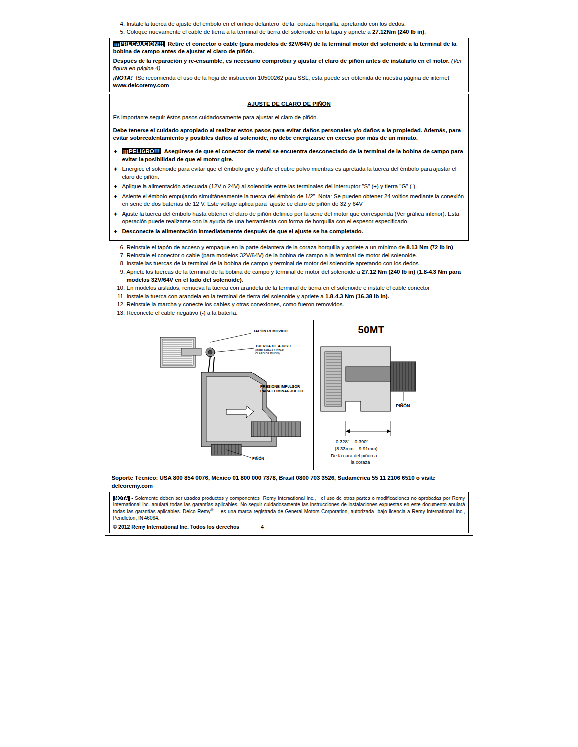Instale la tuerca de ajuste del embolo en el orificio delantero de la coraza horquilla, apretando con los dedos.
Coloque nuevamente el cable de tierra a la terminal de tierra del solenoide en la tapa y apriete a 27.12Nm (240 lb in).
¡¡¡PRECAUCIÓN!!! Retire el conector o cable (para modelos de 32V/64V) de la terminal motor del solenoide a la terminal de la bobina de campo antes de ajustar el claro de piñón.
Después de la reparación y re-ensamble, es necesario comprobar y ajustar el claro de piñón antes de instalarlo en el motor. (Ver figura en página 4)
¡NOTA! ISe recomienda el uso de la hoja de instrucción 10500262 para SSL, esta puede ser obtenida de nuestra página de internet www.delcoremy.com
AJUSTE DE CLARO DE PIÑÓN
Es importante seguir éstos pasos cuidadosamente para ajustar el claro de piñón.
Debe tenerse el cuidado apropiado al realizar estos pasos para evitar daños personales y/o daños a la propiedad. Además, para evitar sobrecalentamiento y posibles daños al solenoide, no debe energizarse en exceso por más de un minuto.
¡¡¡PELIGRO!!! Asegúrese de que el conector de metal se encuentra desconectado de la terminal de la bobina de campo para evitar la posibilidad de que el motor gire.
Energice el solenoide para evitar que el émbolo gire y dañe el cubre polvo mientras es apretada la tuerca del émbolo para ajustar el claro de piñón.
Aplique la alimentación adecuada (12V o 24V) al solenoide entre las terminales del interruptor "S" (+) y tierra "G" (-).
Asiente el émbolo empujando simultáneamente la tuerca del émbolo de 1/2". Nota: Se pueden obtener 24 voltios mediante la conexión en serie de dos baterías de 12 V. Este voltaje aplica para ajuste de claro de piñón de 32 y 64V
Ajuste la tuerca del émbolo hasta obtener el claro de piñón definido por la serie del motor que corresponda (Ver gráfica inferior). Esta operación puede realizarse con la ayuda de una herramienta con forma de horquilla con el espesor especificado.
Desconecte la alimentación inmediatamente después de que el ajuste se ha completado.
Reinstale el tapón de acceso y empaque en la parte delantera de la coraza horquilla y apriete a un mínimo de 8.13 Nm (72 lb in).
Reinstale el conector o cable (para modelos 32V/64V) de la bobina de campo a la terminal de motor del solenoide.
Instale las tuercas de la terminal de la bobina de campo y terminal de motor del solenoide apretando con los dedos.
Apriete los tuercas de la terminal de la bobina de campo y terminal de motor del solenoide a 27.12 Nm (240 lb in) (1.8-4.3 Nm para modelos 32V/64V en el lado del solenoide).
En modelos aislados, remueva la tuerca con arandela de la terminal de tierra en el solenoide e instale el cable conector
Instale la tuerca con arandela en la terminal de tierra del solenoide y apriete a 1.8-4.3 Nm (16-38 lb in).
Reinstale la marcha y conecte los cables y otras conexiones, como fueron removidos.
Reconecte el cable negativo (-) a la batería.
TAPÓN REMOVIDO TUERCA DE AJUSTE (GIRE PARA AJUSTAR CLARO DE PIÑÓN) PRESIONE IMPULSOR PARA ELIMINAR JUEGO PIÑÓN
50MT
PIÑÓN 0.328" – 0.390" (8.33mm – 9.91mm) De la cara del piñón a la coraza
Soporte Técnico: USA 800 854 0076, México 01 800 000 7378, Brasil 0800 703 3526, Sudamérica 55 11 2106 6510 o visite delcoremy.com
NOTA - Solamente deben ser usados productos y componentes Remy International Inc., el uso de otras partes o modificaciones no aprobadas por Remy International Inc. anulará todas las garantías aplicables. No seguir cuidadosamente las instrucciones de instalaciones expuestas en este documento anulará todas las garantías aplicables. Delco Remy® es una marca registrada de General Motors Corporation, autorizada bajo licencia a Remy International Inc., Pendleton, IN 46064.
© 2012 Remy International Inc. Todos los derechos 4